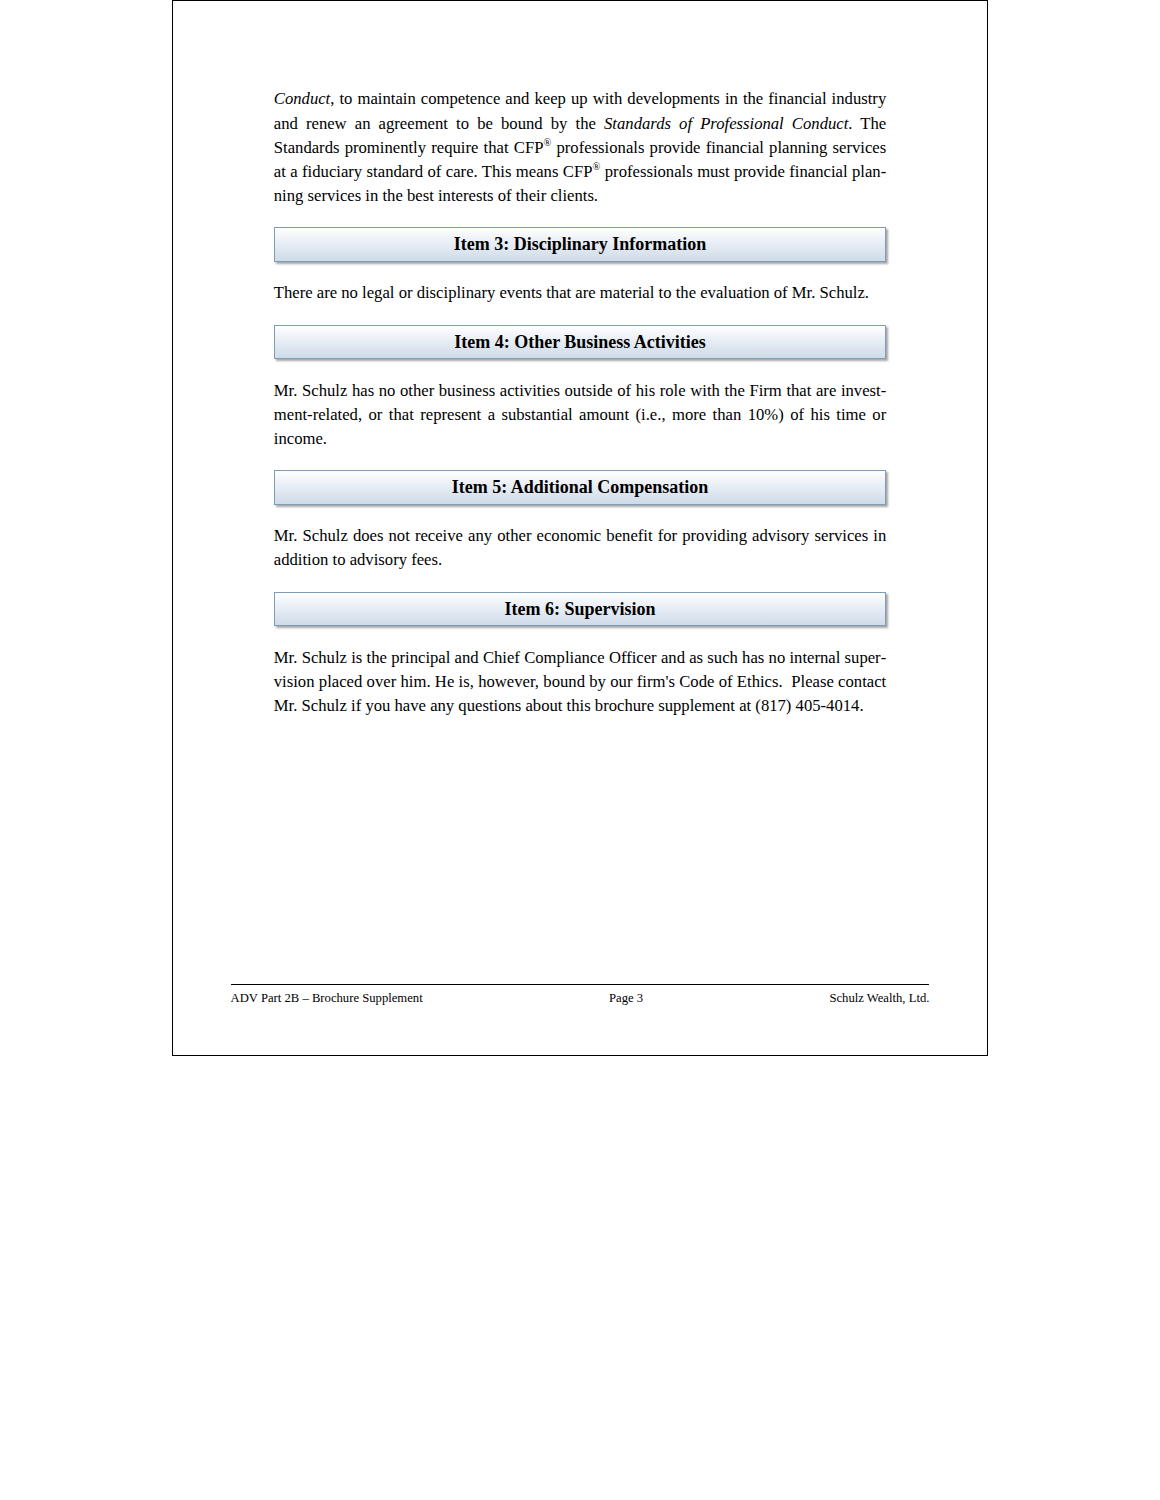Conduct, to maintain competence and keep up with developments in the financial industry and renew an agreement to be bound by the Standards of Professional Conduct. The Standards prominently require that CFP® professionals provide financial planning services at a fiduciary standard of care. This means CFP® professionals must provide financial planning services in the best interests of their clients.
Item 3: Disciplinary Information
There are no legal or disciplinary events that are material to the evaluation of Mr. Schulz.
Item 4: Other Business Activities
Mr. Schulz has no other business activities outside of his role with the Firm that are investment-related, or that represent a substantial amount (i.e., more than 10%) of his time or income.
Item 5: Additional Compensation
Mr. Schulz does not receive any other economic benefit for providing advisory services in addition to advisory fees.
Item 6: Supervision
Mr. Schulz is the principal and Chief Compliance Officer and as such has no internal supervision placed over him. He is, however, bound by our firm's Code of Ethics. Please contact Mr. Schulz if you have any questions about this brochure supplement at (817) 405-4014.
ADV Part 2B – Brochure Supplement
Page 3
Schulz Wealth, Ltd.